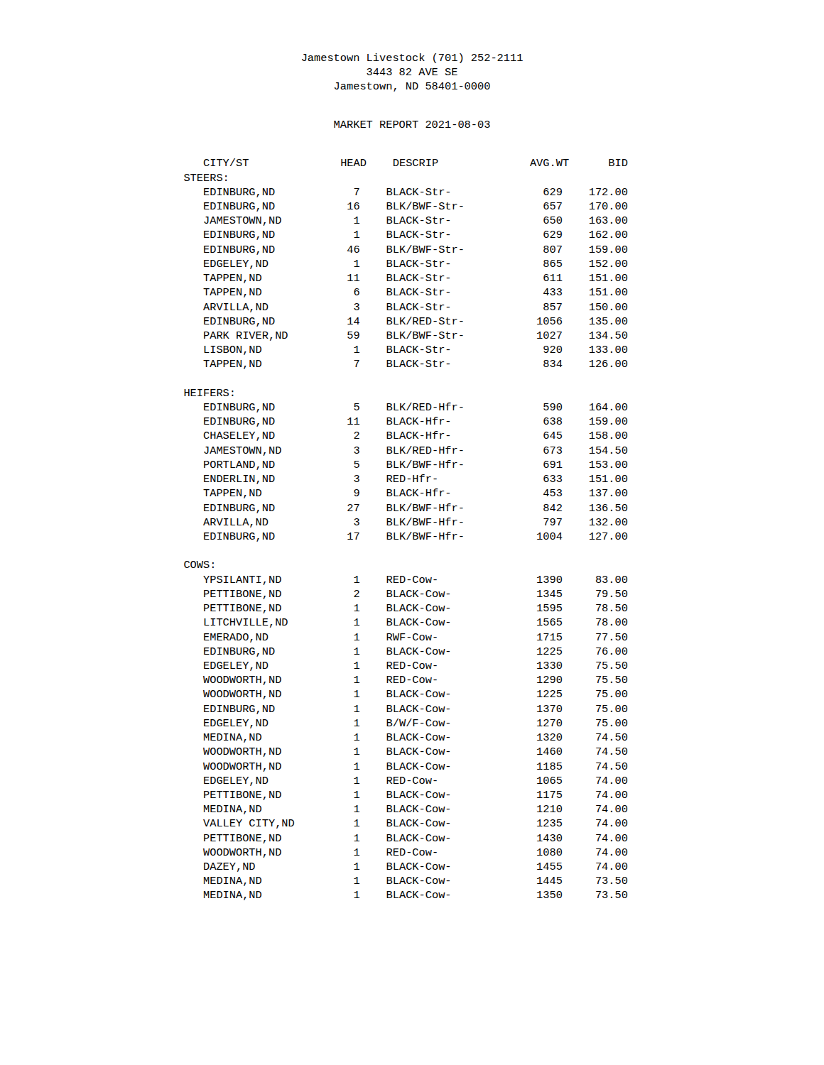Jamestown Livestock (701) 252-2111 3443 82 AVE SE Jamestown, ND 58401-0000
MARKET REPORT 2021-08-03
   CITY/ST              HEAD    DESCRIP              AVG.WT      BID
STEERS:
   EDINBURG,ND            7    BLACK-Str-              629    172.00
   EDINBURG,ND           16    BLK/BWF-Str-            657    170.00
   JAMESTOWN,ND           1    BLACK-Str-              650    163.00
   EDINBURG,ND            1    BLACK-Str-              629    162.00
   EDINBURG,ND           46    BLK/BWF-Str-            807    159.00
   EDGELEY,ND             1    BLACK-Str-              865    152.00
   TAPPEN,ND             11    BLACK-Str-              611    151.00
   TAPPEN,ND              6    BLACK-Str-              433    151.00
   ARVILLA,ND             3    BLACK-Str-              857    150.00
   EDINBURG,ND           14    BLK/RED-Str-           1056    135.00
   PARK RIVER,ND         59    BLK/BWF-Str-           1027    134.50
   LISBON,ND              1    BLACK-Str-              920    133.00
   TAPPEN,ND              7    BLACK-Str-              834    126.00

HEIFERS:
   EDINBURG,ND            5    BLK/RED-Hfr-            590    164.00
   EDINBURG,ND           11    BLACK-Hfr-              638    159.00
   CHASELEY,ND            2    BLACK-Hfr-              645    158.00
   JAMESTOWN,ND           3    BLK/RED-Hfr-            673    154.50
   PORTLAND,ND            5    BLK/BWF-Hfr-            691    153.00
   ENDERLIN,ND            3    RED-Hfr-                633    151.00
   TAPPEN,ND              9    BLACK-Hfr-              453    137.00
   EDINBURG,ND           27    BLK/BWF-Hfr-            842    136.50
   ARVILLA,ND             3    BLK/BWF-Hfr-            797    132.00
   EDINBURG,ND           17    BLK/BWF-Hfr-           1004    127.00

COWS:
   YPSILANTI,ND           1    RED-Cow-               1390     83.00
   PETTIBONE,ND           2    BLACK-Cow-             1345     79.50
   PETTIBONE,ND           1    BLACK-Cow-             1595     78.50
   LITCHVILLE,ND          1    BLACK-Cow-             1565     78.00
   EMERADO,ND             1    RWF-Cow-               1715     77.50
   EDINBURG,ND            1    BLACK-Cow-             1225     76.00
   EDGELEY,ND             1    RED-Cow-               1330     75.50
   WOODWORTH,ND           1    RED-Cow-               1290     75.50
   WOODWORTH,ND           1    BLACK-Cow-             1225     75.00
   EDINBURG,ND            1    BLACK-Cow-             1370     75.00
   EDGELEY,ND             1    B/W/F-Cow-             1270     75.00
   MEDINA,ND              1    BLACK-Cow-             1320     74.50
   WOODWORTH,ND           1    BLACK-Cow-             1460     74.50
   WOODWORTH,ND           1    BLACK-Cow-             1185     74.50
   EDGELEY,ND             1    RED-Cow-               1065     74.00
   PETTIBONE,ND           1    BLACK-Cow-             1175     74.00
   MEDINA,ND              1    BLACK-Cow-             1210     74.00
   VALLEY CITY,ND         1    BLACK-Cow-             1235     74.00
   PETTIBONE,ND           1    BLACK-Cow-             1430     74.00
   WOODWORTH,ND           1    RED-Cow-               1080     74.00
   DAZEY,ND               1    BLACK-Cow-             1455     74.00
   MEDINA,ND              1    BLACK-Cow-             1445     73.50
   MEDINA,ND              1    BLACK-Cow-             1350     73.50